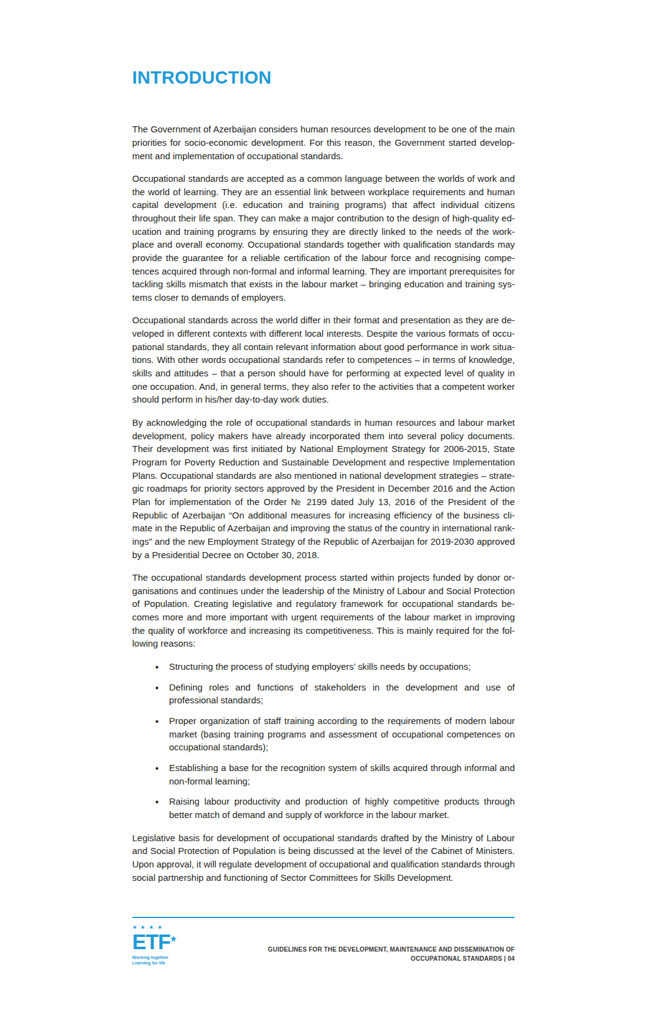INTRODUCTION
The Government of Azerbaijan considers human resources development to be one of the main priorities for socio-economic development. For this reason, the Government started development and implementation of occupational standards.
Occupational standards are accepted as a common language between the worlds of work and the world of learning. They are an essential link between workplace requirements and human capital development (i.e. education and training programs) that affect individual citizens throughout their life span. They can make a major contribution to the design of high-quality education and training programs by ensuring they are directly linked to the needs of the workplace and overall economy. Occupational standards together with qualification standards may provide the guarantee for a reliable certification of the labour force and recognising competences acquired through non-formal and informal learning. They are important prerequisites for tackling skills mismatch that exists in the labour market – bringing education and training systems closer to demands of employers.
Occupational standards across the world differ in their format and presentation as they are developed in different contexts with different local interests. Despite the various formats of occupational standards, they all contain relevant information about good performance in work situations. With other words occupational standards refer to competences – in terms of knowledge, skills and attitudes – that a person should have for performing at expected level of quality in one occupation. And, in general terms, they also refer to the activities that a competent worker should perform in his/her day-to-day work duties.
By acknowledging the role of occupational standards in human resources and labour market development, policy makers have already incorporated them into several policy documents. Their development was first initiated by National Employment Strategy for 2006-2015, State Program for Poverty Reduction and Sustainable Development and respective Implementation Plans. Occupational standards are also mentioned in national development strategies – strategic roadmaps for priority sectors approved by the President in December 2016 and the Action Plan for implementation of the Order № 2199 dated July 13, 2016 of the President of the Republic of Azerbaijan “On additional measures for increasing efficiency of the business climate in the Republic of Azerbaijan and improving the status of the country in international rankings” and the new Employment Strategy of the Republic of Azerbaijan for 2019-2030 approved by a Presidential Decree on October 30, 2018.
The occupational standards development process started within projects funded by donor organisations and continues under the leadership of the Ministry of Labour and Social Protection of Population. Creating legislative and regulatory framework for occupational standards becomes more and more important with urgent requirements of the labour market in improving the quality of workforce and increasing its competitiveness. This is mainly required for the following reasons:
Structuring the process of studying employers’ skills needs by occupations;
Defining roles and functions of stakeholders in the development and use of professional standards;
Proper organization of staff training according to the requirements of modern labour market (basing training programs and assessment of occupational competences on occupational standards);
Establishing a base for the recognition system of skills acquired through informal and non-formal learning;
Raising labour productivity and production of highly competitive products through better match of demand and supply of workforce in the labour market.
Legislative basis for development of occupational standards drafted by the Ministry of Labour and Social Protection of Population is being discussed at the level of the Cabinet of Ministers. Upon approval, it will regulate development of occupational and qualification standards through social partnership and functioning of Sector Committees for Skills Development.
★ ★ ★ ★ ETF★ Working together
Learning for life
Guidelines for the development, maintenance and dissemination of occupational standards | 04